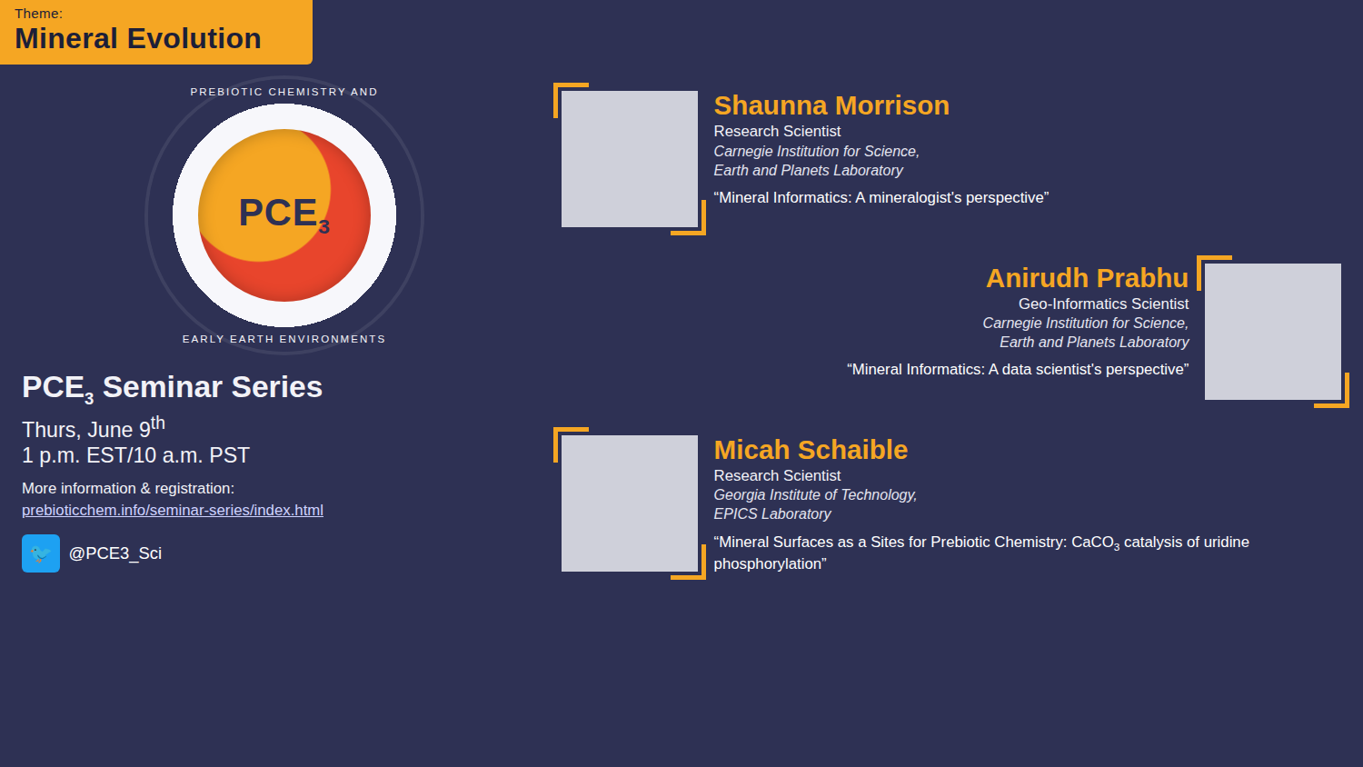Theme:
Mineral Evolution
Prebiotic Chemistry and Early Earth Environments
PCE3
PCE3 — Prebiotic Chemistry and Early Earth Environments
PCE3 Seminar Series
Thurs, June 9th
1 p.m. EST/10 a.m. PST
More information & registration:
prebioticchem.info/seminar-series/index.html
🐦 @PCE3_Sci
Photo of Shaunna Morrison
Shaunna Morrison
Research Scientist
Carnegie Institution for Science,
Earth and Planets Laboratory
“Mineral Informatics: A mineralogist's perspective”
Photo of Anirudh Prabhu
Anirudh Prabhu
Geo-Informatics Scientist
Carnegie Institution for Science,
Earth and Planets Laboratory
“Mineral Informatics: A data scientist's perspective”
Photo of Micah Schaible
Micah Schaible
Research Scientist
Georgia Institute of Technology,
EPICS Laboratory
“Mineral Surfaces as a Sites for Prebiotic Chemistry: CaCO3 catalysis of uridine phosphorylation”